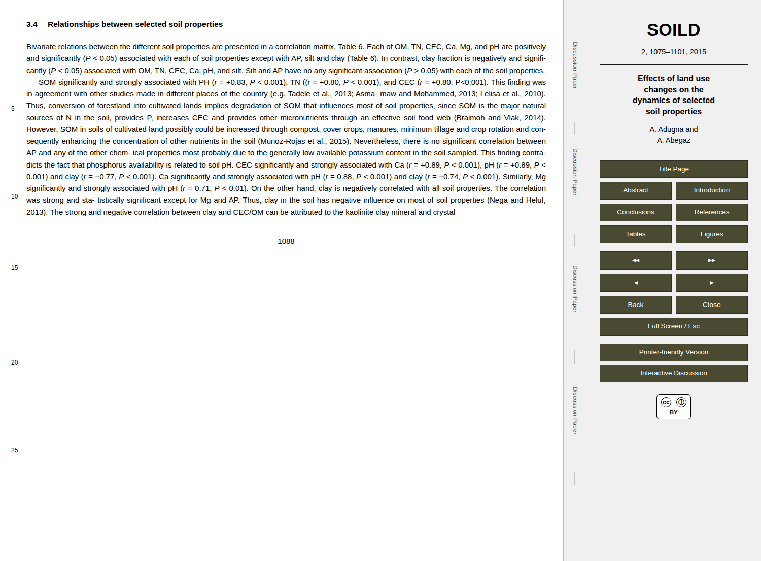3.4 Relationships between selected soil properties
Bivariate relations between the different soil properties are presented in a correlation matrix, Table 6. Each of OM, TN, CEC, Ca, Mg, and pH are positively and significantly (P < 0.05) associated with each of soil properties except with AP, silt and clay (Table 6). In contrast, clay fraction is negatively and significantly (P < 0.05) associated with OM, TN, CEC, Ca, pH, and silt. Silt and AP have no any significant association (P > 0.05) with each of the soil properties.
SOM significantly and strongly associated with PH (r = +0.83, P < 0.001), TN ((r = +0.80, P < 0.001), and CEC (r = +0.80, P<0.001). This finding was in agreement with other studies made in different places of the country (e.g. Tadele et al., 2013; Asma- maw and Mohammed, 2013; Lelisa et al., 2010). Thus, conversion of forestland into cultivated lands implies degradation of SOM that influences most of soil properties, since SOM is the major natural sources of N in the soil, provides P, increases CEC and provides other micronutrients through an effective soil food web (Braimoh and Vlak, 2014). However, SOM in soils of cultivated land possibly could be increased through compost, cover crops, manures, minimum tillage and crop rotation and consequently enhancing the concentration of other nutrients in the soil (Munoz-Rojas et al., 2015). Nevertheless, there is no significant correlation between AP and any of the other chem- ical properties most probably due to the generally low available potassium content in the soil sampled. This finding contradicts the fact that phosphorus availability is related to soil pH. CEC significantly and strongly associated with Ca (r = +0.89, P < 0.001), pH (r = +0.89, P < 0.001) and clay (r = −0.77, P < 0.001). Ca significantly and strongly associated with pH (r = 0.88, P < 0.001) and clay (r = −0.74, P < 0.001). Similarly, Mg significantly and strongly associated with pH (r = 0.71, P < 0.01). On the other hand, clay is negatively correlated with all soil properties. The correlation was strong and sta- tistically significant except for Mg and AP. Thus, clay in the soil has negative influence on most of soil properties (Nega and Heluf, 2013). The strong and negative correlation between clay and CEC/OM can be attributed to the kaolinite clay mineral and crystal
5 10 15 20 25
1088
Discussion Paper
Discussion Paper
Discussion Paper
Discussion Paper
SOILD
2, 1075–1101, 2015
Effects of land use
changes on the
dynamics of selected
soil properties
A. Adugna and
A. Abegaz
Title Page
Abstract Introduction Conclusions References Tables Figures
◂◂ ▸▸ ◂ ▸ Back Close
Full Screen / Esc Printer-friendly Version Interactive Discussion
cc ⓘ
BY